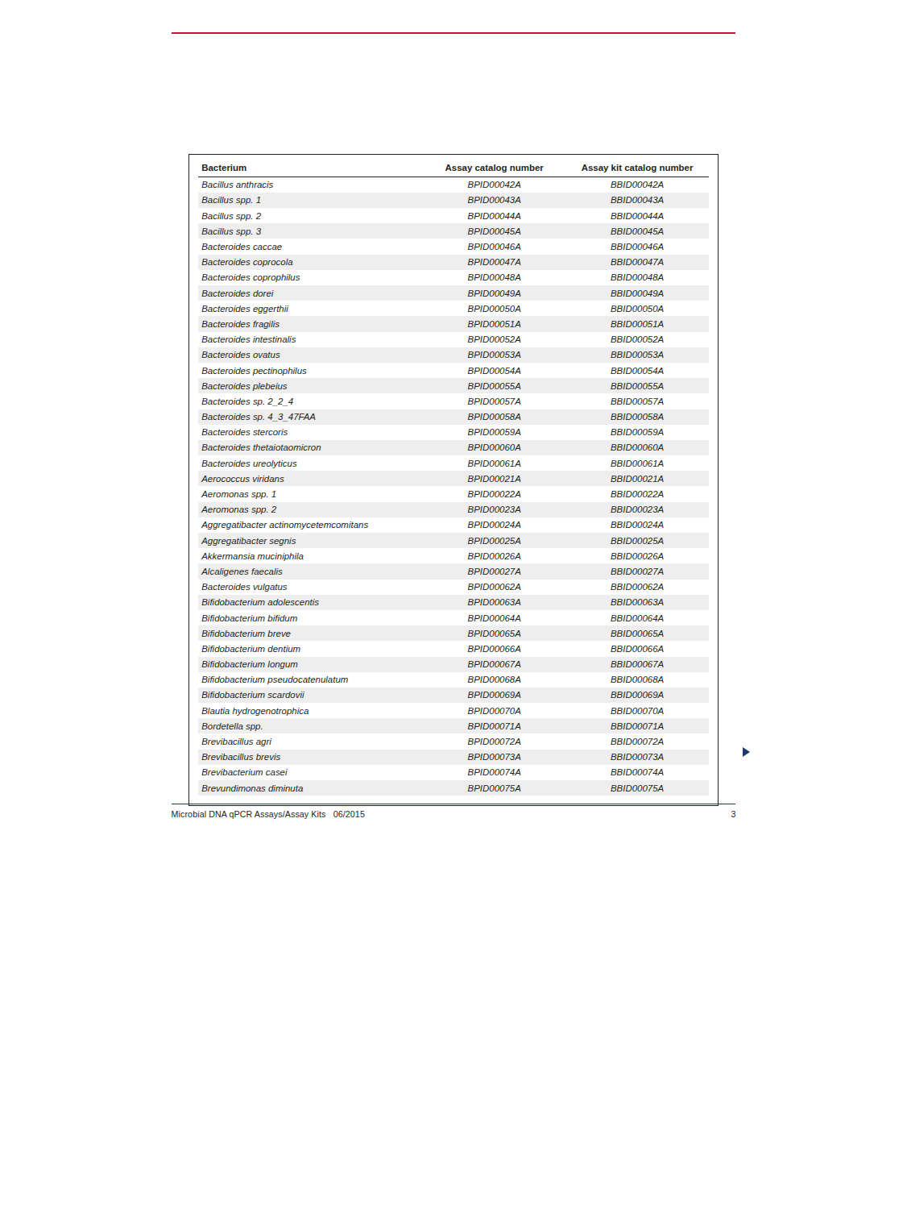| Bacterium | Assay catalog number | Assay kit catalog number |
| --- | --- | --- |
| Bacillus anthracis | BPID00042A | BBID00042A |
| Bacillus spp. 1 | BPID00043A | BBID00043A |
| Bacillus spp. 2 | BPID00044A | BBID00044A |
| Bacillus spp. 3 | BPID00045A | BBID00045A |
| Bacteroides caccae | BPID00046A | BBID00046A |
| Bacteroides coprocola | BPID00047A | BBID00047A |
| Bacteroides coprophilus | BPID00048A | BBID00048A |
| Bacteroides dorei | BPID00049A | BBID00049A |
| Bacteroides eggerthii | BPID00050A | BBID00050A |
| Bacteroides fragilis | BPID00051A | BBID00051A |
| Bacteroides intestinalis | BPID00052A | BBID00052A |
| Bacteroides ovatus | BPID00053A | BBID00053A |
| Bacteroides pectinophilus | BPID00054A | BBID00054A |
| Bacteroides plebeius | BPID00055A | BBID00055A |
| Bacteroides sp. 2_2_4 | BPID00057A | BBID00057A |
| Bacteroides sp. 4_3_47FAA | BPID00058A | BBID00058A |
| Bacteroides stercoris | BPID00059A | BBID00059A |
| Bacteroides thetaiotaomicron | BPID00060A | BBID00060A |
| Bacteroides ureolyticus | BPID00061A | BBID00061A |
| Aerococcus viridans | BPID00021A | BBID00021A |
| Aeromonas spp. 1 | BPID00022A | BBID00022A |
| Aeromonas spp. 2 | BPID00023A | BBID00023A |
| Aggregatibacter actinomycetemcomitans | BPID00024A | BBID00024A |
| Aggregatibacter segnis | BPID00025A | BBID00025A |
| Akkermansia muciniphila | BPID00026A | BBID00026A |
| Alcaligenes faecalis | BPID00027A | BBID00027A |
| Bacteroides vulgatus | BPID00062A | BBID00062A |
| Bifidobacterium adolescentis | BPID00063A | BBID00063A |
| Bifidobacterium bifidum | BPID00064A | BBID00064A |
| Bifidobacterium breve | BPID00065A | BBID00065A |
| Bifidobacterium dentium | BPID00066A | BBID00066A |
| Bifidobacterium longum | BPID00067A | BBID00067A |
| Bifidobacterium pseudocatenulatum | BPID00068A | BBID00068A |
| Bifidobacterium scardovii | BPID00069A | BBID00069A |
| Blautia hydrogenotrophica | BPID00070A | BBID00070A |
| Bordetella spp. | BPID00071A | BBID00071A |
| Brevibacillus agri | BPID00072A | BBID00072A |
| Brevibacillus brevis | BPID00073A | BBID00073A |
| Brevibacterium casei | BPID00074A | BBID00074A |
| Brevundimonas diminuta | BPID00075A | BBID00075A |
Microbial DNA qPCR Assays/Assay Kits 06/2015
3